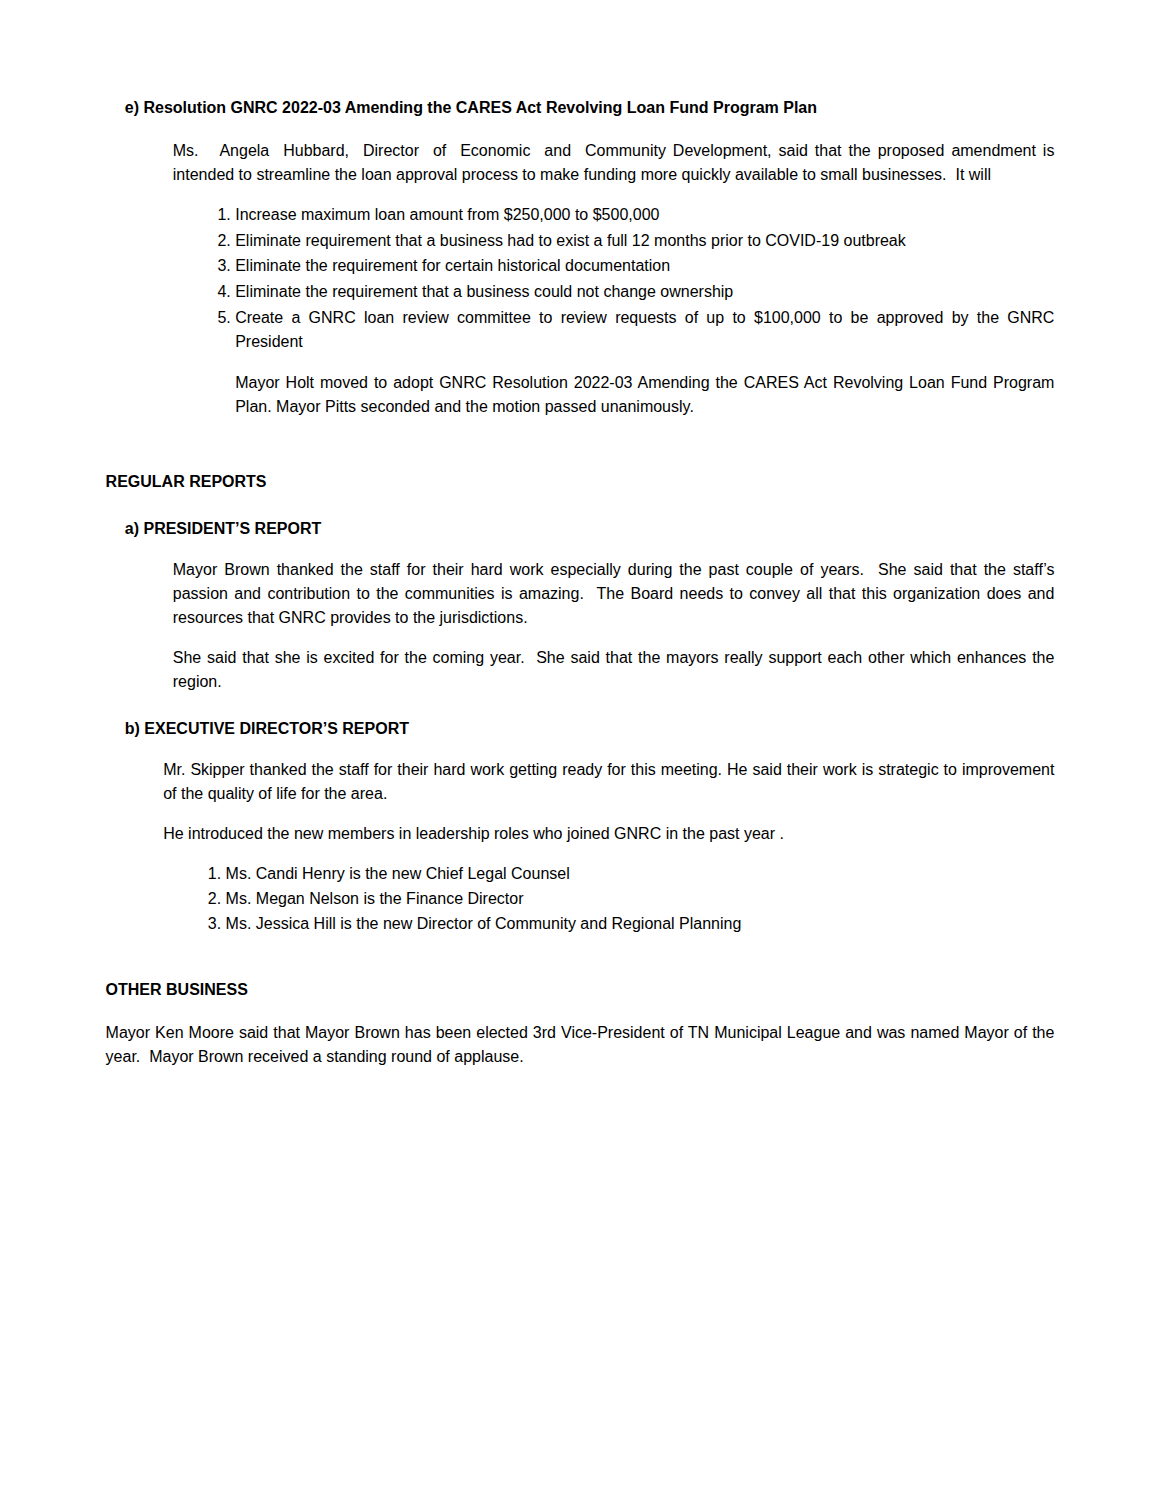e) Resolution GNRC 2022-03 Amending the CARES Act Revolving Loan Fund Program Plan
Ms. Angela Hubbard, Director of Economic and Community Development, said that the proposed amendment is intended to streamline the loan approval process to make funding more quickly available to small businesses. It will
Increase maximum loan amount from $250,000 to $500,000
Eliminate requirement that a business had to exist a full 12 months prior to COVID-19 outbreak
Eliminate the requirement for certain historical documentation
Eliminate the requirement that a business could not change ownership
Create a GNRC loan review committee to review requests of up to $100,000 to be approved by the GNRC President
Mayor Holt moved to adopt GNRC Resolution 2022-03 Amending the CARES Act Revolving Loan Fund Program Plan. Mayor Pitts seconded and the motion passed unanimously.
REGULAR REPORTS
a) PRESIDENT’S REPORT
Mayor Brown thanked the staff for their hard work especially during the past couple of years. She said that the staff’s passion and contribution to the communities is amazing. The Board needs to convey all that this organization does and resources that GNRC provides to the jurisdictions.
She said that she is excited for the coming year. She said that the mayors really support each other which enhances the region.
b) EXECUTIVE DIRECTOR’S REPORT
Mr. Skipper thanked the staff for their hard work getting ready for this meeting. He said their work is strategic to improvement of the quality of life for the area.
He introduced the new members in leadership roles who joined GNRC in the past year .
Ms. Candi Henry is the new Chief Legal Counsel
Ms. Megan Nelson is the Finance Director
Ms. Jessica Hill is the new Director of Community and Regional Planning
OTHER BUSINESS
Mayor Ken Moore said that Mayor Brown has been elected 3rd Vice-President of TN Municipal League and was named Mayor of the year. Mayor Brown received a standing round of applause.